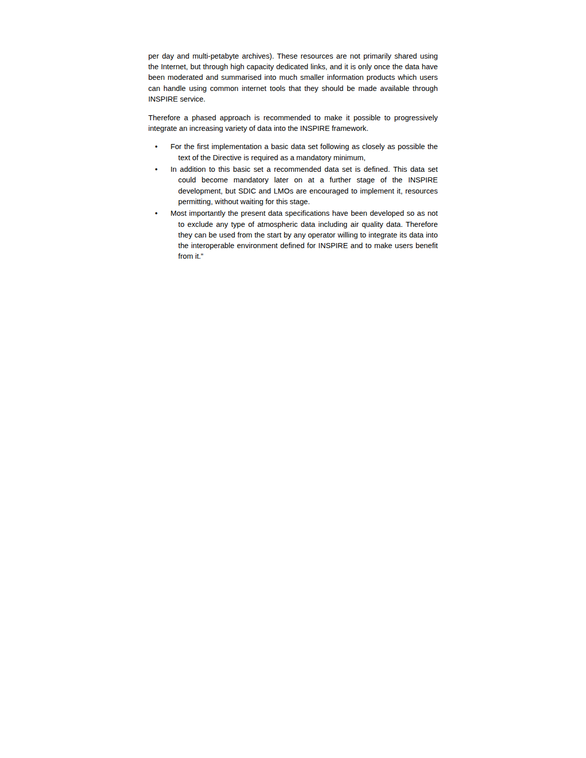per day and multi-petabyte archives). These resources are not primarily shared using the Internet, but through high capacity dedicated links, and it is only once the data have been moderated and summarised into much smaller information products which users can handle using common internet tools that they should be made available through INSPIRE service.
Therefore a phased approach is recommended to make it possible to progressively integrate an increasing variety of data into the INSPIRE framework.
For the first implementation a basic data set following as closely as possible the text of the Directive is required as a mandatory minimum,
In addition to this basic set a recommended data set is defined. This data set could become mandatory later on at a further stage of the INSPIRE development, but SDIC and LMOs are encouraged to implement it, resources permitting, without waiting for this stage.
Most importantly the present data specifications have been developed so as not to exclude any type of atmospheric data including air quality data. Therefore they can be used from the start by any operator willing to integrate its data into the interoperable environment defined for INSPIRE and to make users benefit from it.”